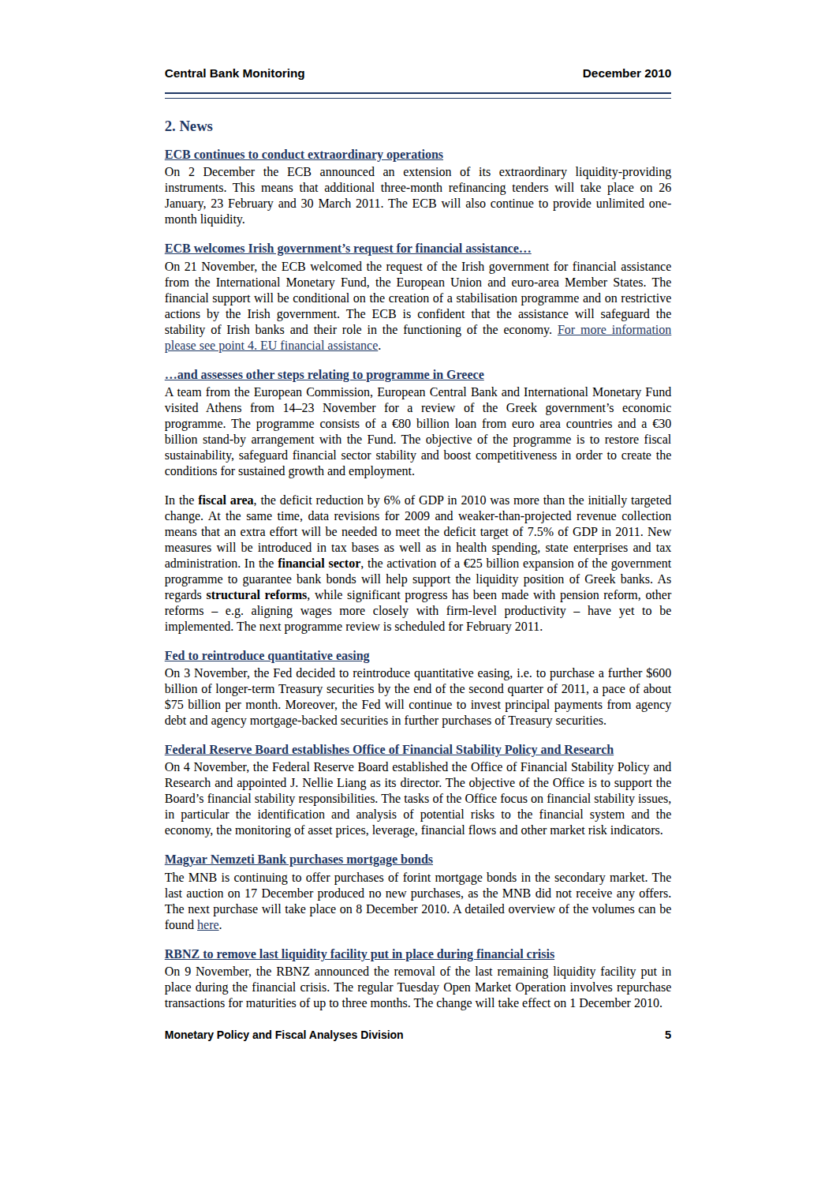Central Bank Monitoring December 2010
2. News
ECB continues to conduct extraordinary operations
On 2 December the ECB announced an extension of its extraordinary liquidity-providing instruments. This means that additional three-month refinancing tenders will take place on 26 January, 23 February and 30 March 2011. The ECB will also continue to provide unlimited one-month liquidity.
ECB welcomes Irish government’s request for financial assistance…
On 21 November, the ECB welcomed the request of the Irish government for financial assistance from the International Monetary Fund, the European Union and euro-area Member States. The financial support will be conditional on the creation of a stabilisation programme and on restrictive actions by the Irish government. The ECB is confident that the assistance will safeguard the stability of Irish banks and their role in the functioning of the economy. For more information please see point 4. EU financial assistance.
…and assesses other steps relating to programme in Greece
A team from the European Commission, European Central Bank and International Monetary Fund visited Athens from 14–23 November for a review of the Greek government’s economic programme. The programme consists of a €80 billion loan from euro area countries and a €30 billion stand-by arrangement with the Fund. The objective of the programme is to restore fiscal sustainability, safeguard financial sector stability and boost competitiveness in order to create the conditions for sustained growth and employment.
In the fiscal area, the deficit reduction by 6% of GDP in 2010 was more than the initially targeted change. At the same time, data revisions for 2009 and weaker-than-projected revenue collection means that an extra effort will be needed to meet the deficit target of 7.5% of GDP in 2011. New measures will be introduced in tax bases as well as in health spending, state enterprises and tax administration. In the financial sector, the activation of a €25 billion expansion of the government programme to guarantee bank bonds will help support the liquidity position of Greek banks. As regards structural reforms, while significant progress has been made with pension reform, other reforms – e.g. aligning wages more closely with firm-level productivity – have yet to be implemented. The next programme review is scheduled for February 2011.
Fed to reintroduce quantitative easing
On 3 November, the Fed decided to reintroduce quantitative easing, i.e. to purchase a further $600 billion of longer-term Treasury securities by the end of the second quarter of 2011, a pace of about $75 billion per month. Moreover, the Fed will continue to invest principal payments from agency debt and agency mortgage-backed securities in further purchases of Treasury securities.
Federal Reserve Board establishes Office of Financial Stability Policy and Research
On 4 November, the Federal Reserve Board established the Office of Financial Stability Policy and Research and appointed J. Nellie Liang as its director. The objective of the Office is to support the Board’s financial stability responsibilities. The tasks of the Office focus on financial stability issues, in particular the identification and analysis of potential risks to the financial system and the economy, the monitoring of asset prices, leverage, financial flows and other market risk indicators.
Magyar Nemzeti Bank purchases mortgage bonds
The MNB is continuing to offer purchases of forint mortgage bonds in the secondary market. The last auction on 17 December produced no new purchases, as the MNB did not receive any offers. The next purchase will take place on 8 December 2010. A detailed overview of the volumes can be found here.
RBNZ to remove last liquidity facility put in place during financial crisis
On 9 November, the RBNZ announced the removal of the last remaining liquidity facility put in place during the financial crisis. The regular Tuesday Open Market Operation involves repurchase transactions for maturities of up to three months. The change will take effect on 1 December 2010.
Monetary Policy and Fiscal Analyses Division 5